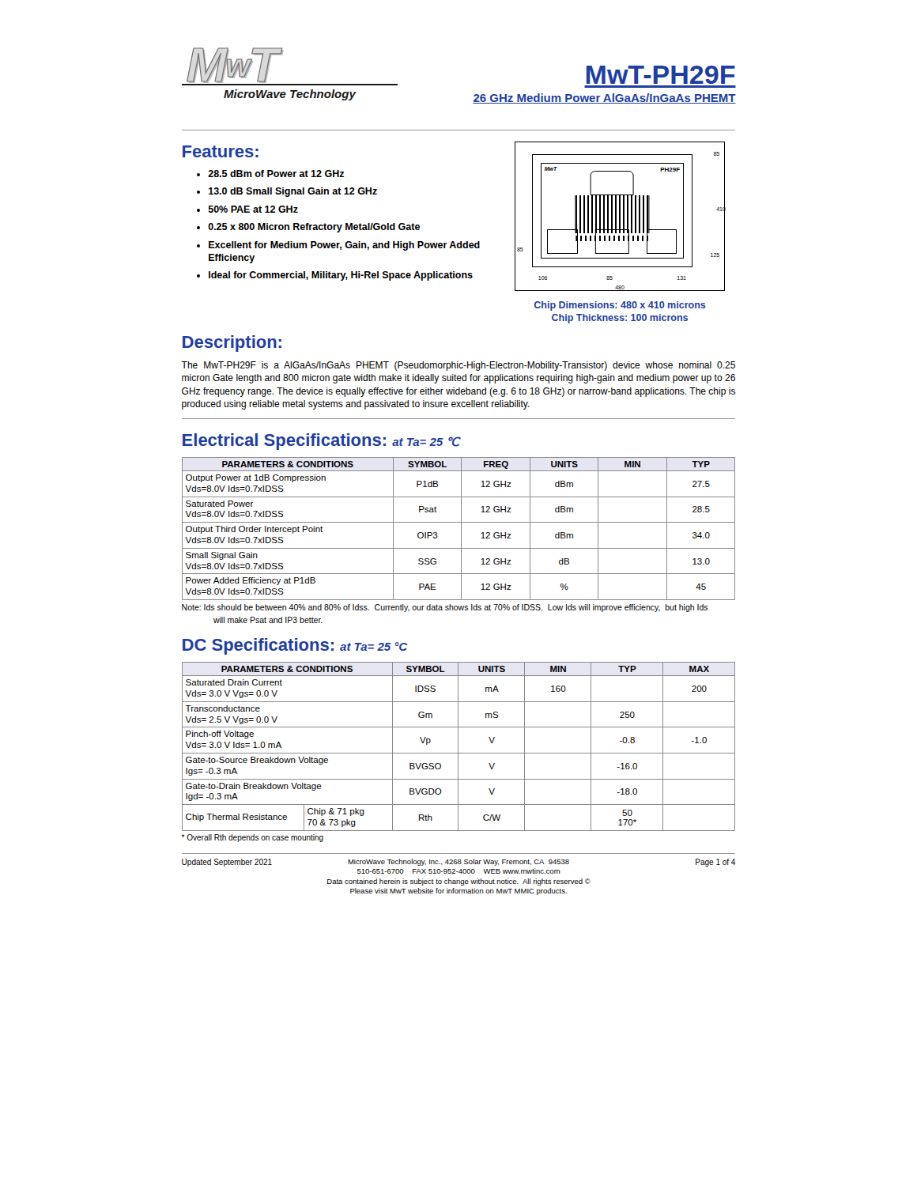Mw T
MicroWave Technology
MwT-PH29F
26 GHz Medium Power AlGaAs/InGaAs PHEMT
Features:
28.5 dBm of Power at 12 GHz
13.0 dB Small Signal Gain at 12 GHz
50% PAE at 12 GHz
0.25 x 800 Micron Refractory Metal/Gold Gate
Excellent for Medium Power, Gain, and High Power Added Efficiency
Ideal for Commercial, Military, Hi-Rel Space Applications
MwT PH29F
85 410 125 85 106 85 131 480
Chip Dimensions: 480 x 410 microns
Chip Thickness: 100 microns
Description:
The MwT-PH29F is a AlGaAs/InGaAs PHEMT (Pseudomorphic-High-Electron-Mobility-Transistor) device whose nominal 0.25 micron Gate length and 800 micron gate width make it ideally suited for applications requiring high-gain and medium power up to 26 GHz frequency range. The device is equally effective for either wideband (e.g. 6 to 18 GHz) or narrow-band applications. The chip is produced using reliable metal systems and passivated to insure excellent reliability.
Electrical Specifications: at Ta= 25 ℃
| PARAMETERS & CONDITIONS | SYMBOL | FREQ | UNITS | MIN | TYP |
| --- | --- | --- | --- | --- | --- |
| Output Power at 1dB Compression Vds=8.0V Ids=0.7xIDSS | P1dB | 12 GHz | dBm | | 27.5 |
| Saturated Power Vds=8.0V Ids=0.7xIDSS | Psat | 12 GHz | dBm | | 28.5 |
| Output Third Order Intercept Point Vds=8.0V Ids=0.7xIDSS | OIP3 | 12 GHz | dBm | | 34.0 |
| Small Signal Gain Vds=8.0V Ids=0.7xIDSS | SSG | 12 GHz | dB | | 13.0 |
| Power Added Efficiency at P1dB Vds=8.0V Ids=0.7xIDSS | PAE | 12 GHz | % | | 45 |
Note: Ids should be between 40% and 80% of Idss. Currently, our data shows Ids at 70% of IDSS. Low Ids will improve efficiency, but high Ids
will make Psat and IP3 better.
DC Specifications: at Ta= 25 °C
| PARAMETERS & CONDITIONS | SYMBOL | UNITS | MIN | TYP | MAX |
| --- | --- | --- | --- | --- | --- |
| Saturated Drain Current Vds= 3.0 V Vgs= 0.0 V | IDSS | mA | 160 | | 200 |
| Transconductance Vds= 2.5 V Vgs= 0.0 V | Gm | mS | | 250 | |
| Pinch-off Voltage Vds= 3.0 V Ids= 1.0 mA | Vp | V | | -0.8 | -1.0 |
| Gate-to-Source Breakdown Voltage Igs= -0.3 mA | BVGSO | V | | -16.0 | |
| Gate-to-Drain Breakdown Voltage Igd= -0.3 mA | BVGDO | V | | -18.0 | |
| Chip Thermal Resistance | Chip & 71 pkg 70 & 73 pkg | Rth | C/W | | 50 170* | |
* Overall Rth depends on case mounting
Updated September 2021
Page 1 of 4
MicroWave Technology, Inc., 4268 Solar Way, Fremont, CA 94538
510-651-6700 FAX 510-952-4000 WEB www.mwtinc.com
Data contained herein is subject to change without notice. All rights reserved ©
Please visit MwT website for information on MwT MMIC products.